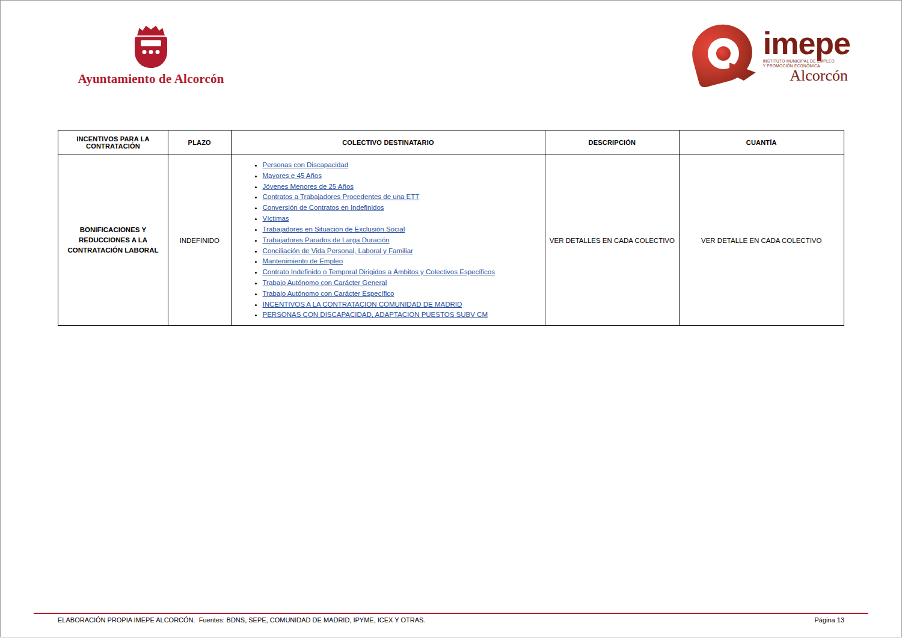Ayuntamiento de Alcorcón
imepe
INSTITUTO MUNICIPAL DE EMPLEO
Y PROMOCIÓN ECONÓMICA
Alcorcón
| INCENTIVOS PARA LA CONTRATACIÓN | PLAZO | COLECTIVO DESTINATARIO | DESCRIPCIÓN | CUANTÍA |
| --- | --- | --- | --- | --- |
| BONIFICACIONES Y REDUCCIONES A LA CONTRATACIÓN LABORAL | INDEFINIDO | Personas con Discapacidad Mayores e 45 Años Jóvenes Menores de 25 Años Contratos a Trabajadores Procedentes de una ETT Conversión de Contratos en Indefinidos Víctimas Trabajadores en Situación de Exclusión Social Trabajadores Parados de Larga Duración Conciliación de Vida Personal, Laboral y Familiar Mantenimiento de Empleo Contrato Indefinido o Temporal Dirigidos a Ámbitos y Colectivos Específicos Trabajo Autónomo con Carácter General Trabajo Autónomo con Carácter Específico INCENTIVOS A LA CONTRATACION COMUNIDAD DE MADRID PERSONAS CON DISCAPACIDAD, ADAPTACION PUESTOS SUBV CM | VER DETALLES EN CADA COLECTIVO | VER DETALLE EN CADA COLECTIVO |
ELABORACIÓN PROPIA IMEPE ALCORCÓN. Fuentes: BDNS, SEPE, COMUNIDAD DE MADRID, IPYME, ICEX Y OTRAS.
Página 13